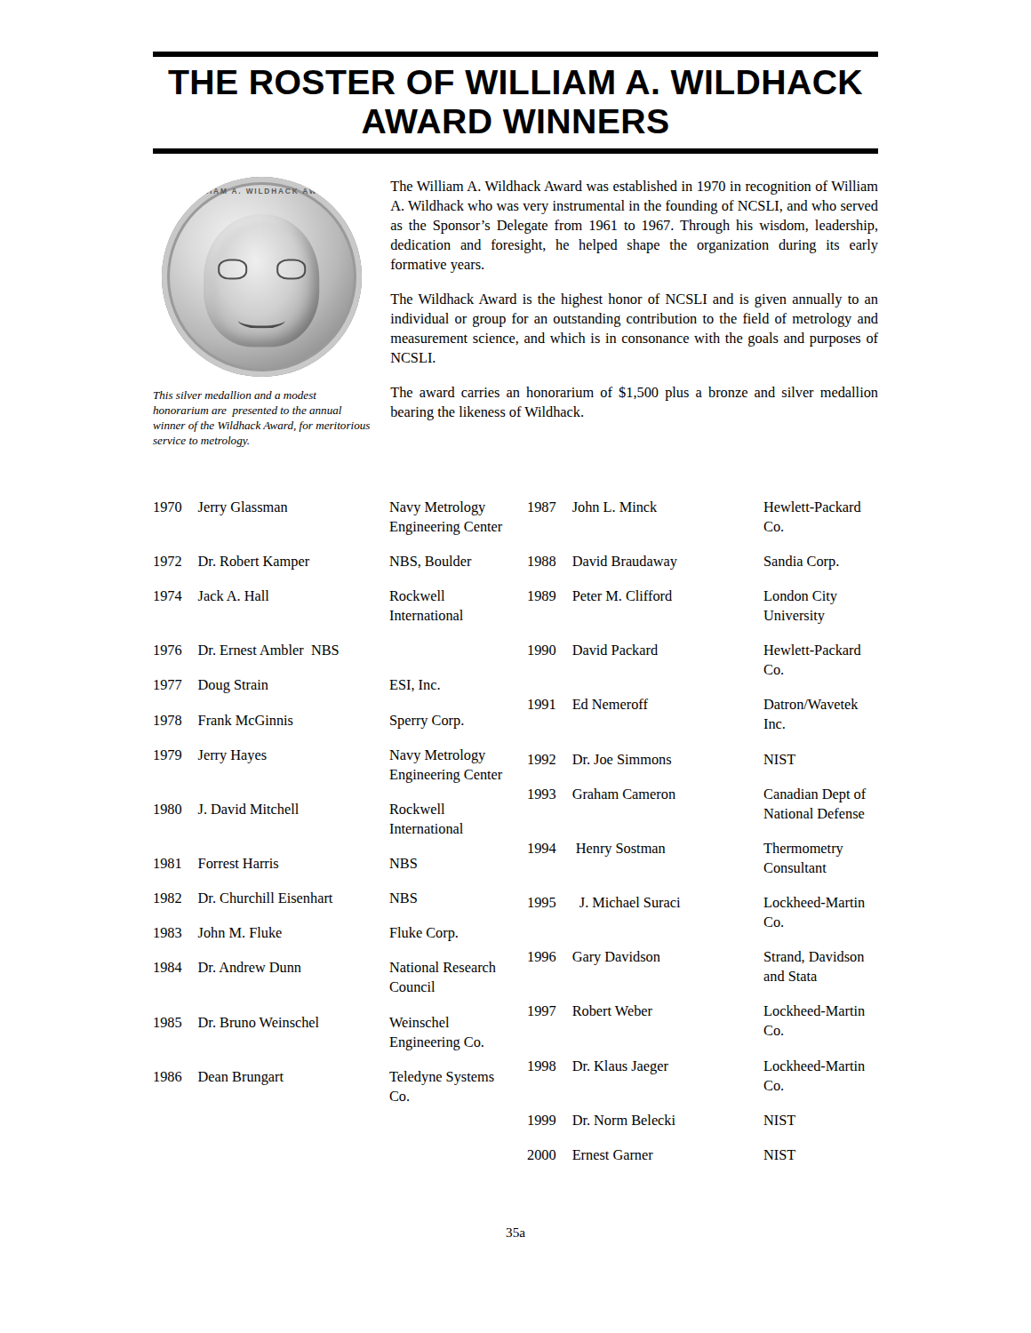THE ROSTER OF WILLIAM A. WILDHACK
AWARD WINNERS
This silver medallion and a modest honorarium are presented to the annual winner of the Wildhack Award, for meritorious service to metrology.
The William A. Wildhack Award was established in 1970 in recognition of William A. Wildhack who was very instrumental in the founding of NCSLI, and who served as the Sponsor’s Delegate from 1961 to 1967. Through his wisdom, leadership, dedication and foresight, he helped shape the organization during its early formative years.
The Wildhack Award is the highest honor of NCSLI and is given annually to an individual or group for an outstanding contribution to the field of metrology and measurement science, and which is in consonance with the goals and purposes of NCSLI.
The award carries an honorarium of $1,500 plus a bronze and silver medallion bearing the likeness of Wildhack.
| 1970 | Jerry Glassman | Navy Metrology Engineering Center |
| 1972 | Dr. Robert Kamper | NBS, Boulder |
| 1974 | Jack A. Hall | Rockwell International |
| 1976 | Dr. Ernest Ambler NBS | |
| 1977 | Doug Strain | ESI, Inc. |
| 1978 | Frank McGinnis | Sperry Corp. |
| 1979 | Jerry Hayes | Navy Metrology Engineering Center |
| 1980 | J. David Mitchell | Rockwell International |
| 1981 | Forrest Harris | NBS |
| 1982 | Dr. Churchill Eisenhart | NBS |
| 1983 | John M. Fluke | Fluke Corp. |
| 1984 | Dr. Andrew Dunn | National Research Council |
| 1985 | Dr. Bruno Weinschel | Weinschel Engineering Co. |
| 1986 | Dean Brungart | Teledyne Systems Co. |
| 1987 | John L. Minck | Hewlett-Packard Co. |
| 1988 | David Braudaway | Sandia Corp. |
| 1989 | Peter M. Clifford | London City University |
| 1990 | David Packard | Hewlett-Packard Co. |
| 1991 | Ed Nemeroff | Datron/Wavetek Inc. |
| 1992 | Dr. Joe Simmons | NIST |
| 1993 | Graham Cameron | Canadian Dept of National Defense |
| 1994 | Henry Sostman | Thermometry Consultant |
| 1995 | J. Michael Suraci | Lockheed-Martin Co. |
| 1996 | Gary Davidson | Strand, Davidson and Stata |
| 1997 | Robert Weber | Lockheed-Martin Co. |
| 1998 | Dr. Klaus Jaeger | Lockheed-Martin Co. |
| 1999 | Dr. Norm Belecki | NIST |
| 2000 | Ernest Garner | NIST |
35a